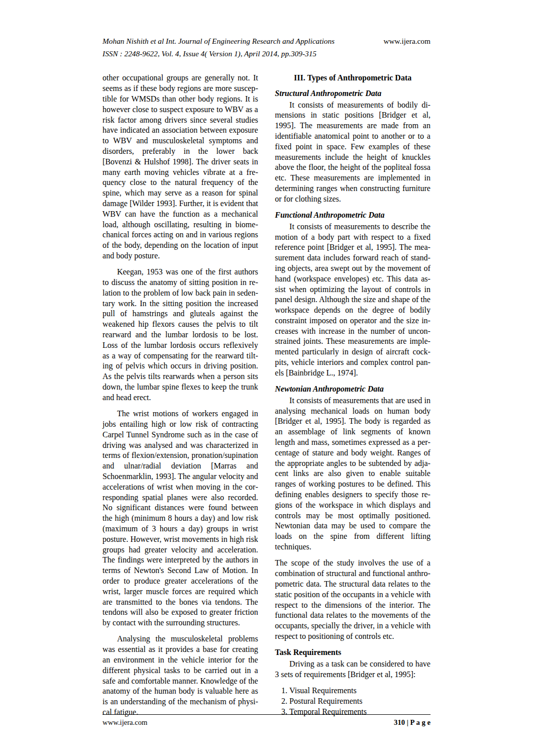www.ijera.com Mohan Nishith et al Int. Journal of Engineering Research and Applications
ISSN : 2248-9622, Vol. 4, Issue 4( Version 1), April 2014, pp.309-315
other occupational groups are generally not. It seems as if these body regions are more susceptible for WMSDs than other body regions. It is however close to suspect exposure to WBV as a risk factor among drivers since several studies have indicated an association between exposure to WBV and musculoskeletal symptoms and disorders, preferably in the lower back [Bovenzi & Hulshof 1998]. The driver seats in many earth moving vehicles vibrate at a frequency close to the natural frequency of the spine, which may serve as a reason for spinal damage [Wilder 1993]. Further, it is evident that WBV can have the function as a mechanical load, although oscillating, resulting in biomechanical forces acting on and in various regions of the body, depending on the location of input and body posture.
Keegan, 1953 was one of the first authors to discuss the anatomy of sitting position in relation to the problem of low back pain in sedentary work. In the sitting position the increased pull of hamstrings and gluteals against the weakened hip flexors causes the pelvis to tilt rearward and the lumbar lordosis to be lost. Loss of the lumbar lordosis occurs reflexively as a way of compensating for the rearward tilting of pelvis which occurs in driving position. As the pelvis tilts rearwards when a person sits down, the lumbar spine flexes to keep the trunk and head erect.
The wrist motions of workers engaged in jobs entailing high or low risk of contracting Carpel Tunnel Syndrome such as in the case of driving was analysed and was characterized in terms of flexion/extension, pronation/supination and ulnar/radial deviation [Marras and Schoenmarklin, 1993]. The angular velocity and accelerations of wrist when moving in the corresponding spatial planes were also recorded. No significant distances were found between the high (minimum 8 hours a day) and low risk (maximum of 3 hours a day) groups in wrist posture. However, wrist movements in high risk groups had greater velocity and acceleration. The findings were interpreted by the authors in terms of Newton's Second Law of Motion. In order to produce greater accelerations of the wrist, larger muscle forces are required which are transmitted to the bones via tendons. The tendons will also be exposed to greater friction by contact with the surrounding structures.
Analysing the musculoskeletal problems was essential as it provides a base for creating an environment in the vehicle interior for the different physical tasks to be carried out in a safe and comfortable manner. Knowledge of the anatomy of the human body is valuable here as is an understanding of the mechanism of physical fatigue.
III. Types of Anthropometric Data
Structural Anthropometric Data
It consists of measurements of bodily dimensions in static positions [Bridger et al, 1995]. The measurements are made from an identifiable anatomical point to another or to a fixed point in space. Few examples of these measurements include the height of knuckles above the floor, the height of the popliteal fossa etc. These measurements are implemented in determining ranges when constructing furniture or for clothing sizes.
Functional Anthropometric Data
It consists of measurements to describe the motion of a body part with respect to a fixed reference point [Bridger et al, 1995]. The measurement data includes forward reach of standing objects, area swept out by the movement of hand (workspace envelopes) etc. This data assist when optimizing the layout of controls in panel design. Although the size and shape of the workspace depends on the degree of bodily constraint imposed on operator and the size increases with increase in the number of unconstrained joints. These measurements are implemented particularly in design of aircraft cockpits, vehicle interiors and complex control panels [Bainbridge L., 1974].
Newtonian Anthropometric Data
It consists of measurements that are used in analysing mechanical loads on human body [Bridger et al, 1995]. The body is regarded as an assemblage of link segments of known length and mass, sometimes expressed as a percentage of stature and body weight. Ranges of the appropriate angles to be subtended by adjacent links are also given to enable suitable ranges of working postures to be defined. This defining enables designers to specify those regions of the workspace in which displays and controls may be most optimally positioned. Newtonian data may be used to compare the loads on the spine from different lifting techniques.
The scope of the study involves the use of a combination of structural and functional anthropometric data. The structural data relates to the static position of the occupants in a vehicle with respect to the dimensions of the interior. The functional data relates to the movements of the occupants, specially the driver, in a vehicle with respect to positioning of controls etc.
Task Requirements
Driving as a task can be considered to have 3 sets of requirements [Bridger et al, 1995]:
Visual Requirements
Postural Requirements
Temporal Requirements
www.ijera.com 310 | P a g e